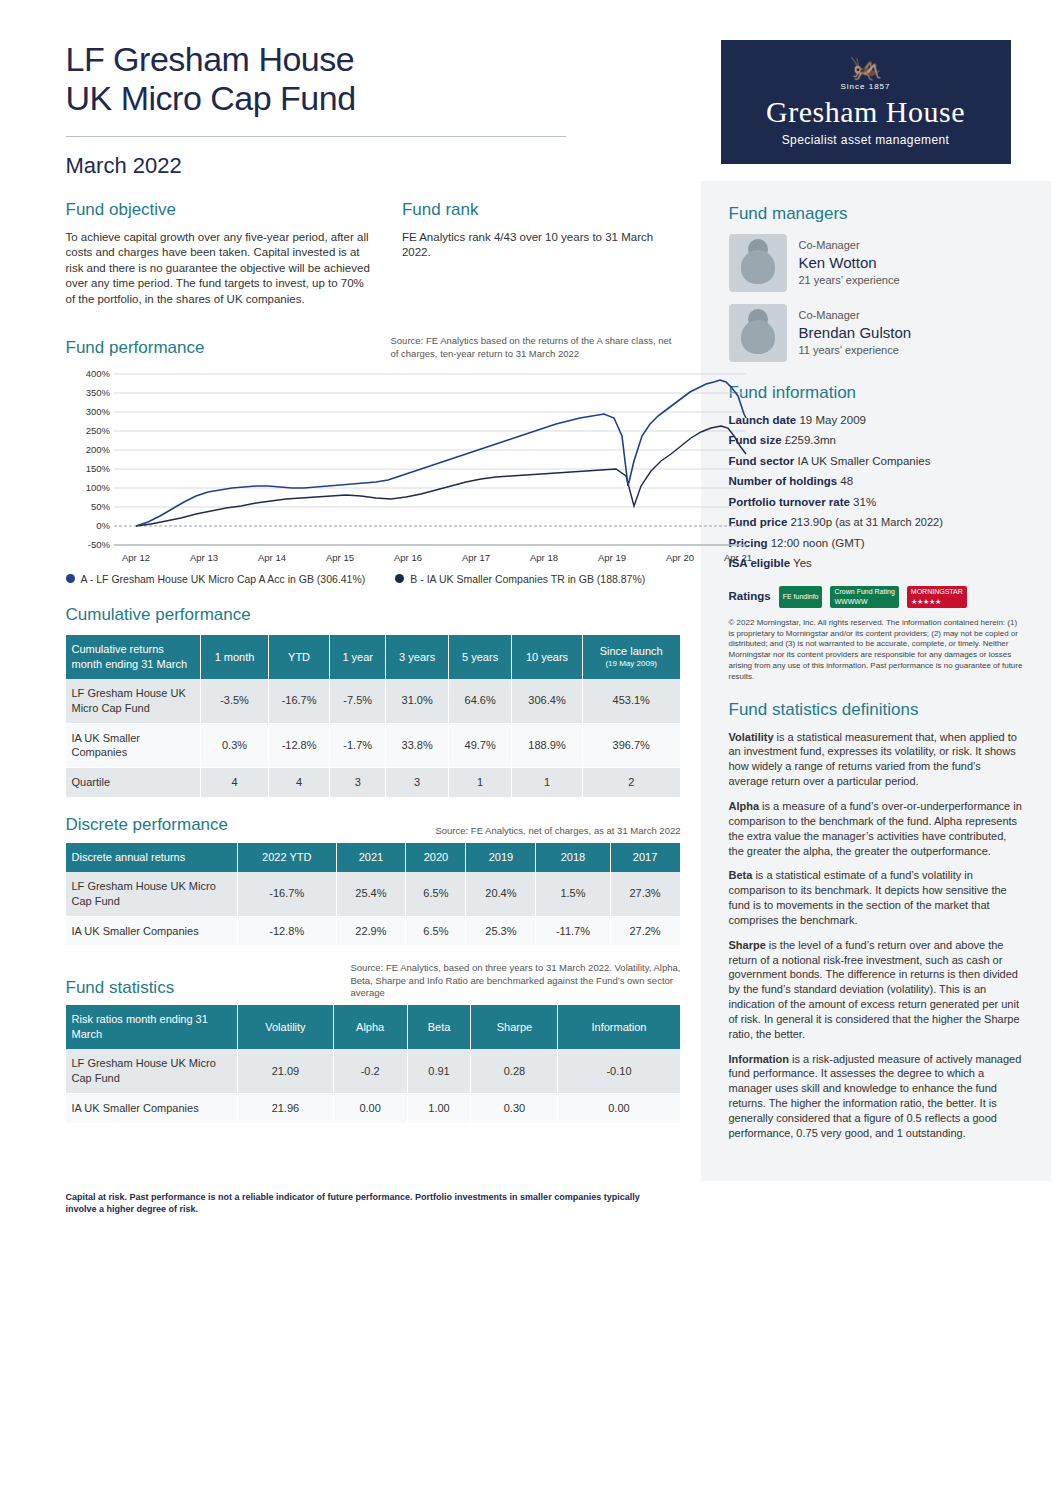LF Gresham House
UK Micro Cap Fund
March 2022
🦗
Since 1857
Gresham House
Specialist asset management
Fund objective
To achieve capital growth over any five-year period, after all costs and charges have been taken. Capital invested is at risk and there is no guarantee the objective will be achieved over any time period. The fund targets to invest, up to 70% of the portfolio, in the shares of UK companies.
Fund rank
FE Analytics rank 4/43 over 10 years to 31 March 2022.
Fund performance
Source: FE Analytics based on the returns of the A share class, net of charges, ten-year return to 31 March 2022
400% 350% 300% 250% 200% 150% 100% 50% 0% -50% Apr 12 Apr 13 Apr 14 Apr 15 Apr 16 Apr 17 Apr 18 Apr 19 Apr 20 Apr 21
A - LF Gresham House UK Micro Cap A Acc in GB (306.41%)
B - IA UK Smaller Companies TR in GB (188.87%)
Cumulative performance
| Cumulative returns month ending 31 March | 1 month | YTD | 1 year | 3 years | 5 years | 10 years | Since launch (19 May 2009) |
| --- | --- | --- | --- | --- | --- | --- | --- |
| LF Gresham House UK Micro Cap Fund | -3.5% | -16.7% | -7.5% | 31.0% | 64.6% | 306.4% | 453.1% |
| IA UK Smaller Companies | 0.3% | -12.8% | -1.7% | 33.8% | 49.7% | 188.9% | 396.7% |
| Quartile | 4 | 4 | 3 | 3 | 1 | 1 | 2 |
Discrete performance
Source: FE Analytics, net of charges, as at 31 March 2022
| Discrete annual returns | 2022 YTD | 2021 | 2020 | 2019 | 2018 | 2017 |
| --- | --- | --- | --- | --- | --- | --- |
| LF Gresham House UK Micro Cap Fund | -16.7% | 25.4% | 6.5% | 20.4% | 1.5% | 27.3% |
| IA UK Smaller Companies | -12.8% | 22.9% | 6.5% | 25.3% | -11.7% | 27.2% |
Fund statistics
Source: FE Analytics, based on three years to 31 March 2022. Volatility, Alpha, Beta, Sharpe and Info Ratio are benchmarked against the Fund’s own sector average
| Risk ratios month ending 31 March | Volatility | Alpha | Beta | Sharpe | Information |
| --- | --- | --- | --- | --- | --- |
| LF Gresham House UK Micro Cap Fund | 21.09 | -0.2 | 0.91 | 0.28 | -0.10 |
| IA UK Smaller Companies | 21.96 | 0.00 | 1.00 | 0.30 | 0.00 |
Fund managers
Co-Manager
Ken Wotton
21 years’ experience
Co-Manager
Brendan Gulston
11 years’ experience
Fund information
Launch date 19 May 2009
Fund size £259.3mn
Fund sector IA UK Smaller Companies
Number of holdings 48
Portfolio turnover rate 31%
Fund price 213.90p (as at 31 March 2022)
Pricing 12:00 noon (GMT)
ISA eligible Yes
Ratings FE fundinfo Crown Fund Rating
WWWWW MORNINGSTAR
★★★★★
© 2022 Morningstar, Inc. All rights reserved. The information contained herein: (1) is proprietary to Morningstar and/or its content providers; (2) may not be copied or distributed; and (3) is not warranted to be accurate, complete, or timely. Neither Morningstar nor its content providers are responsible for any damages or losses arising from any use of this information. Past performance is no guarantee of future results.
Fund statistics definitions
Volatility is a statistical measurement that, when applied to an investment fund, expresses its volatility, or risk. It shows how widely a range of returns varied from the fund’s average return over a particular period.
Alpha is a measure of a fund’s over-or-underperformance in comparison to the benchmark of the fund. Alpha represents the extra value the manager’s activities have contributed, the greater the alpha, the greater the outperformance.
Beta is a statistical estimate of a fund’s volatility in comparison to its benchmark. It depicts how sensitive the fund is to movements in the section of the market that comprises the benchmark.
Sharpe is the level of a fund’s return over and above the return of a notional risk-free investment, such as cash or government bonds. The difference in returns is then divided by the fund’s standard deviation (volatility). This is an indication of the amount of excess return generated per unit of risk. In general it is considered that the higher the Sharpe ratio, the better.
Information is a risk-adjusted measure of actively managed fund performance. It assesses the degree to which a manager uses skill and knowledge to enhance the fund returns. The higher the information ratio, the better. It is generally considered that a figure of 0.5 reflects a good performance, 0.75 very good, and 1 outstanding.
Capital at risk. Past performance is not a reliable indicator of future performance. Portfolio investments in smaller companies typically involve a higher degree of risk.